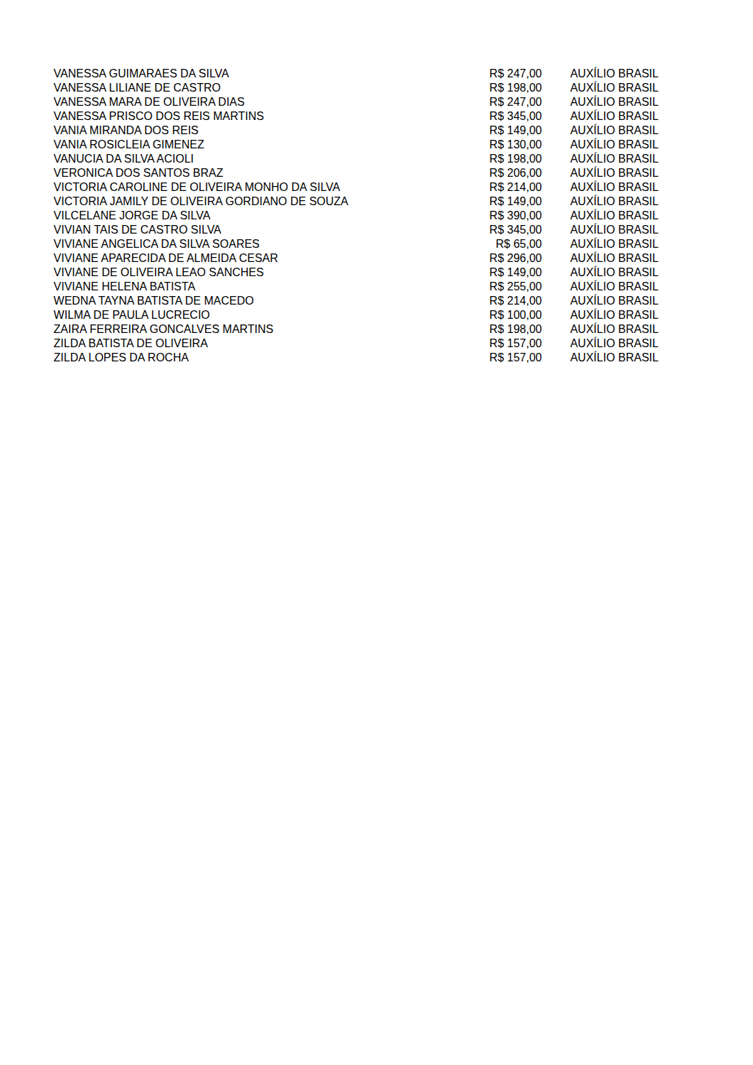| VANESSA GUIMARAES DA SILVA | R$ 247,00 | AUXÍLIO BRASIL |
| VANESSA LILIANE DE CASTRO | R$ 198,00 | AUXÍLIO BRASIL |
| VANESSA MARA DE OLIVEIRA DIAS | R$ 247,00 | AUXÍLIO BRASIL |
| VANESSA PRISCO DOS REIS MARTINS | R$ 345,00 | AUXÍLIO BRASIL |
| VANIA MIRANDA DOS REIS | R$ 149,00 | AUXÍLIO BRASIL |
| VANIA ROSICLEIA GIMENEZ | R$ 130,00 | AUXÍLIO BRASIL |
| VANUCIA DA SILVA ACIOLI | R$ 198,00 | AUXÍLIO BRASIL |
| VERONICA DOS SANTOS BRAZ | R$ 206,00 | AUXÍLIO BRASIL |
| VICTORIA CAROLINE DE OLIVEIRA MONHO DA SILVA | R$ 214,00 | AUXÍLIO BRASIL |
| VICTORIA JAMILY DE OLIVEIRA GORDIANO DE SOUZA | R$ 149,00 | AUXÍLIO BRASIL |
| VILCELANE JORGE DA SILVA | R$ 390,00 | AUXÍLIO BRASIL |
| VIVIAN TAIS DE CASTRO SILVA | R$ 345,00 | AUXÍLIO BRASIL |
| VIVIANE ANGELICA DA SILVA SOARES | R$ 65,00 | AUXÍLIO BRASIL |
| VIVIANE APARECIDA DE ALMEIDA CESAR | R$ 296,00 | AUXÍLIO BRASIL |
| VIVIANE DE OLIVEIRA LEAO SANCHES | R$ 149,00 | AUXÍLIO BRASIL |
| VIVIANE HELENA BATISTA | R$ 255,00 | AUXÍLIO BRASIL |
| WEDNA TAYNA BATISTA DE MACEDO | R$ 214,00 | AUXÍLIO BRASIL |
| WILMA DE PAULA LUCRECIO | R$ 100,00 | AUXÍLIO BRASIL |
| ZAIRA FERREIRA GONCALVES MARTINS | R$ 198,00 | AUXÍLIO BRASIL |
| ZILDA BATISTA DE OLIVEIRA | R$ 157,00 | AUXÍLIO BRASIL |
| ZILDA LOPES DA ROCHA | R$ 157,00 | AUXÍLIO BRASIL |